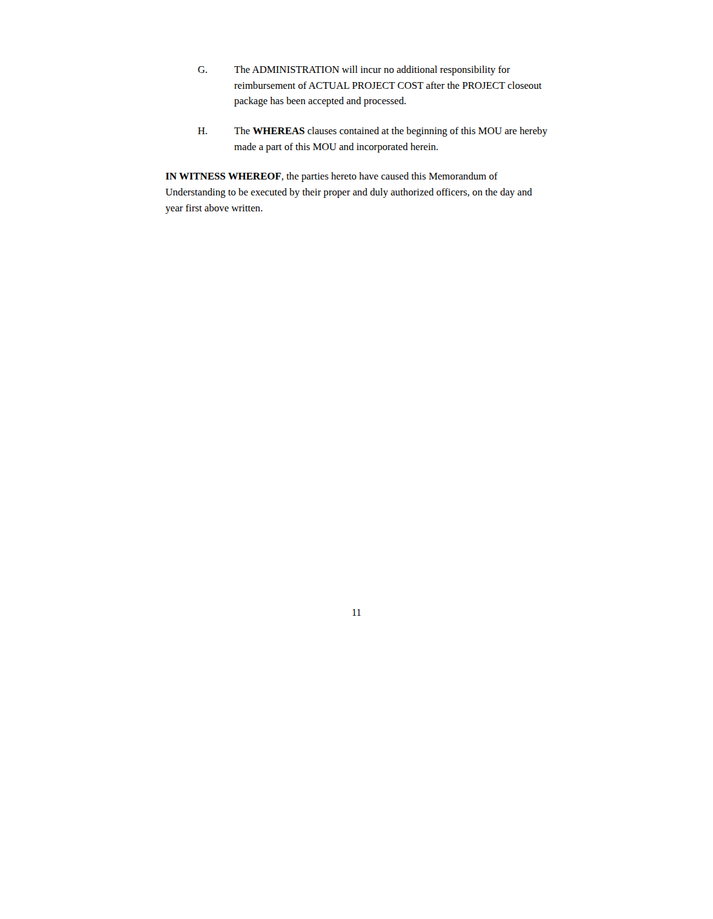G.
The ADMINISTRATION will incur no additional responsibility for reimbursement of ACTUAL PROJECT COST after the PROJECT closeout package has been accepted and processed.
H.
The WHEREAS clauses contained at the beginning of this MOU are hereby made a part of this MOU and incorporated herein.
IN WITNESS WHEREOF, the parties hereto have caused this Memorandum of Understanding to be executed by their proper and duly authorized officers, on the day and year first above written.
11